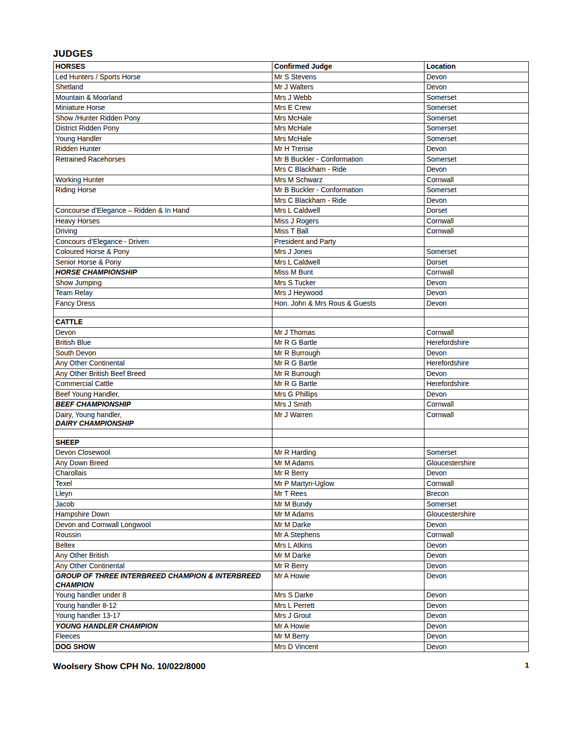JUDGES
| HORSES | Confirmed Judge | Location |
| --- | --- | --- |
| Led Hunters / Sports Horse | Mr S Stevens | Devon |
| Shetland | Mr J Walters | Devon |
| Mountain & Moorland | Mrs J Webb | Somerset |
| Miniature Horse | Mrs E Crew | Somerset |
| Show /Hunter Ridden Pony | Mrs McHale | Somerset |
| District Ridden Pony | Mrs McHale | Somerset |
| Young Handler | Mrs McHale | Somerset |
| Ridden Hunter | Mr H Trerise | Devon |
| Retrained Racehorses | Mr B Buckler - Conformation | Somerset |
| Mrs C Blackham - Ride | Devon |
| Working Hunter | Mrs M Schwarz | Cornwall |
| Riding Horse | Mr B Buckler - Conformation | Somerset |
| Mrs C Blackham - Ride | Devon |
| Concourse d’Elegance – Ridden & In Hand | Mrs L Caldwell | Dorset |
| Heavy Horses | Miss J Rogers | Cornwall |
| Driving | Miss T Ball | Cornwall |
| Concours d’Elegance - Driven | President and Party | |
| Coloured Horse & Pony | Mrs J Jones | Somerset |
| Senior Horse & Pony | Mrs L Caldwell | Dorset |
| HORSE CHAMPIONSHIP | Miss M Bunt | Cornwall |
| Show Jumping | Mrs S Tucker | Devon |
| Team Relay | Mrs J Heywood | Devon |
| Fancy Dress | Hon. John & Mrs Rous & Guests | Devon |
| CATTLE | | |
| Devon | Mr J Thomas | Cornwall |
| British Blue | Mr R G Bartle | Herefordshire |
| South Devon | Mr R Burrough | Devon |
| Any Other Continental | Mr R G Bartle | Herefordshire |
| Any Other British Beef Breed | Mr R Burrough | Devon |
| Commercial Cattle | Mr R G Bartle | Herefordshire |
| Beef Young Handler, | Mrs G Phillips | Devon |
| BEEF CHAMPIONSHIP | Mrs J Smith | Cornwall |
| Dairy, Young handler, DAIRY CHAMPIONSHIP | Mr J Warren | Cornwall |
| SHEEP | | |
| Devon Closewool | Mr R Harding | Somerset |
| Any Down Breed | Mr M Adams | Gloucestershire |
| Charollais | Mr R Berry | Devon |
| Texel | Mr P Martyn-Uglow | Cornwall |
| Lleyn | Mr T Rees | Brecon |
| Jacob | Mr M Bundy | Somerset |
| Hampshire Down | Mr M Adams | Gloucestershire |
| Devon and Cornwall Longwool | Mr M Darke | Devon |
| Roussin | Mr A Stephens | Cornwall |
| Beltex | Mrs L Atkins | Devon |
| Any Other British | Mr M Darke | Devon |
| Any Other Continental | Mr R Berry | Devon |
| GROUP OF THREE INTERBREED CHAMPION & INTERBREED CHAMPION | Mr A Howie | Devon |
| Young handler under 8 | Mrs S Darke | Devon |
| Young handler 8-12 | Mrs L Perrett | Devon |
| Young handler 13-17 | Mrs J Grout | Devon |
| YOUNG HANDLER CHAMPION | Mr A Howie | Devon |
| Fleeces | Mr M Berry | Devon |
| DOG SHOW | Mrs D Vincent | Devon |
Woolsery Show CPH No. 10/022/8000 1